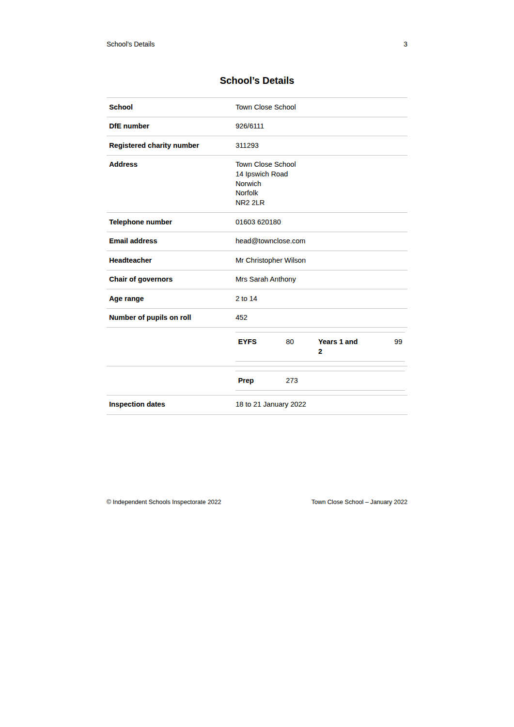School’s Details
3
School’s Details
| School | Town Close School |
| DfE number | 926/6111 |
| Registered charity number | 311293 |
| Address | Town Close School 14 Ipswich Road Norwich Norfolk NR2 2LR |
| Telephone number | 01603 620180 |
| Email address | head@townclose.com |
| Headteacher | Mr Christopher Wilson |
| Chair of governors | Mrs Sarah Anthony |
| Age range | 2 to 14 |
| Number of pupils on roll | 452 |
| | / EYFS / 80 / Years 1 and 2 / 99 / |
| | / Prep / 273 / / / |
| Inspection dates | 18 to 21 January 2022 |
© Independent Schools Inspectorate 2022
Town Close School – January 2022